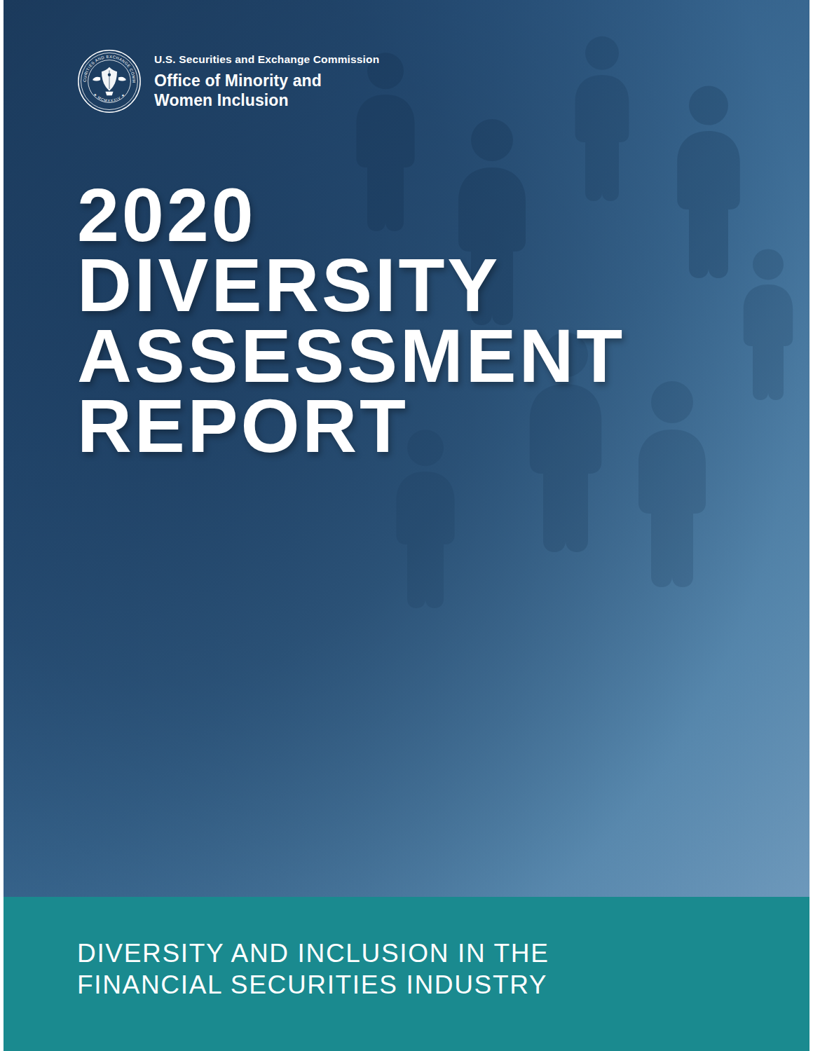U.S. SECURITIES AND EXCHANGE COMMISSION ★ MCMXXXIV ★
U.S. Securities and Exchange Commission
Office of Minority and
Women Inclusion
2020 Diversity Assessment Report
Diversity and Inclusion in the Financial Securities Industry